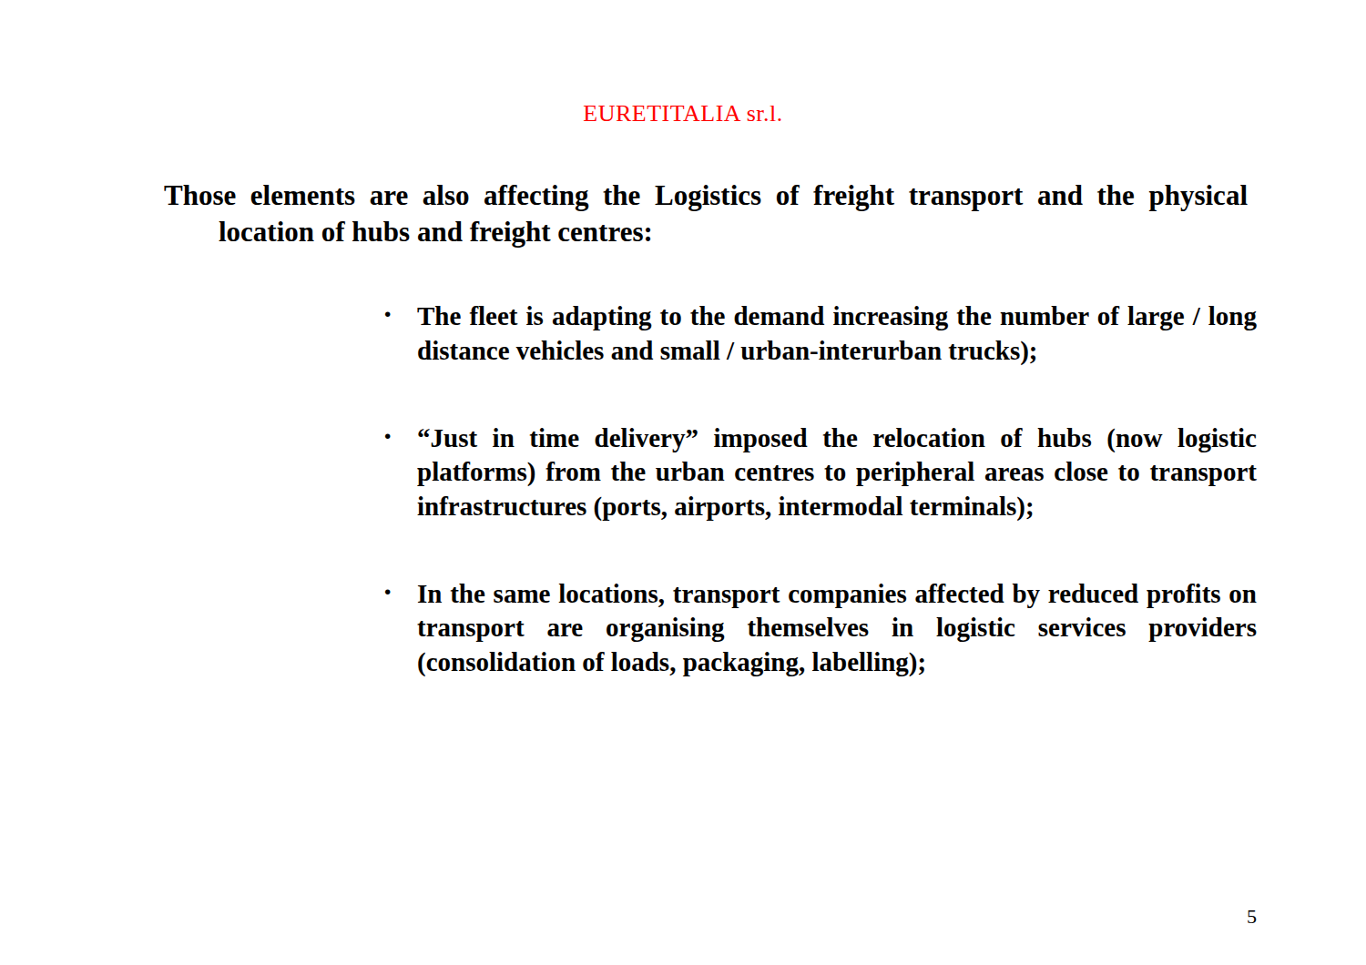EURETITALIA sr.l.
Those elements are also affecting the Logistics of freight transport and the physical location of hubs and freight centres:
The fleet is adapting to the demand increasing the number of large / long distance vehicles and small / urban-interurban trucks);
“Just in time delivery” imposed the relocation of hubs (now logistic platforms) from the urban centres to peripheral areas close to transport infrastructures (ports, airports, intermodal terminals);
In the same locations, transport companies affected by reduced profits on transport are organising themselves in logistic services providers (consolidation of loads, packaging, labelling);
5